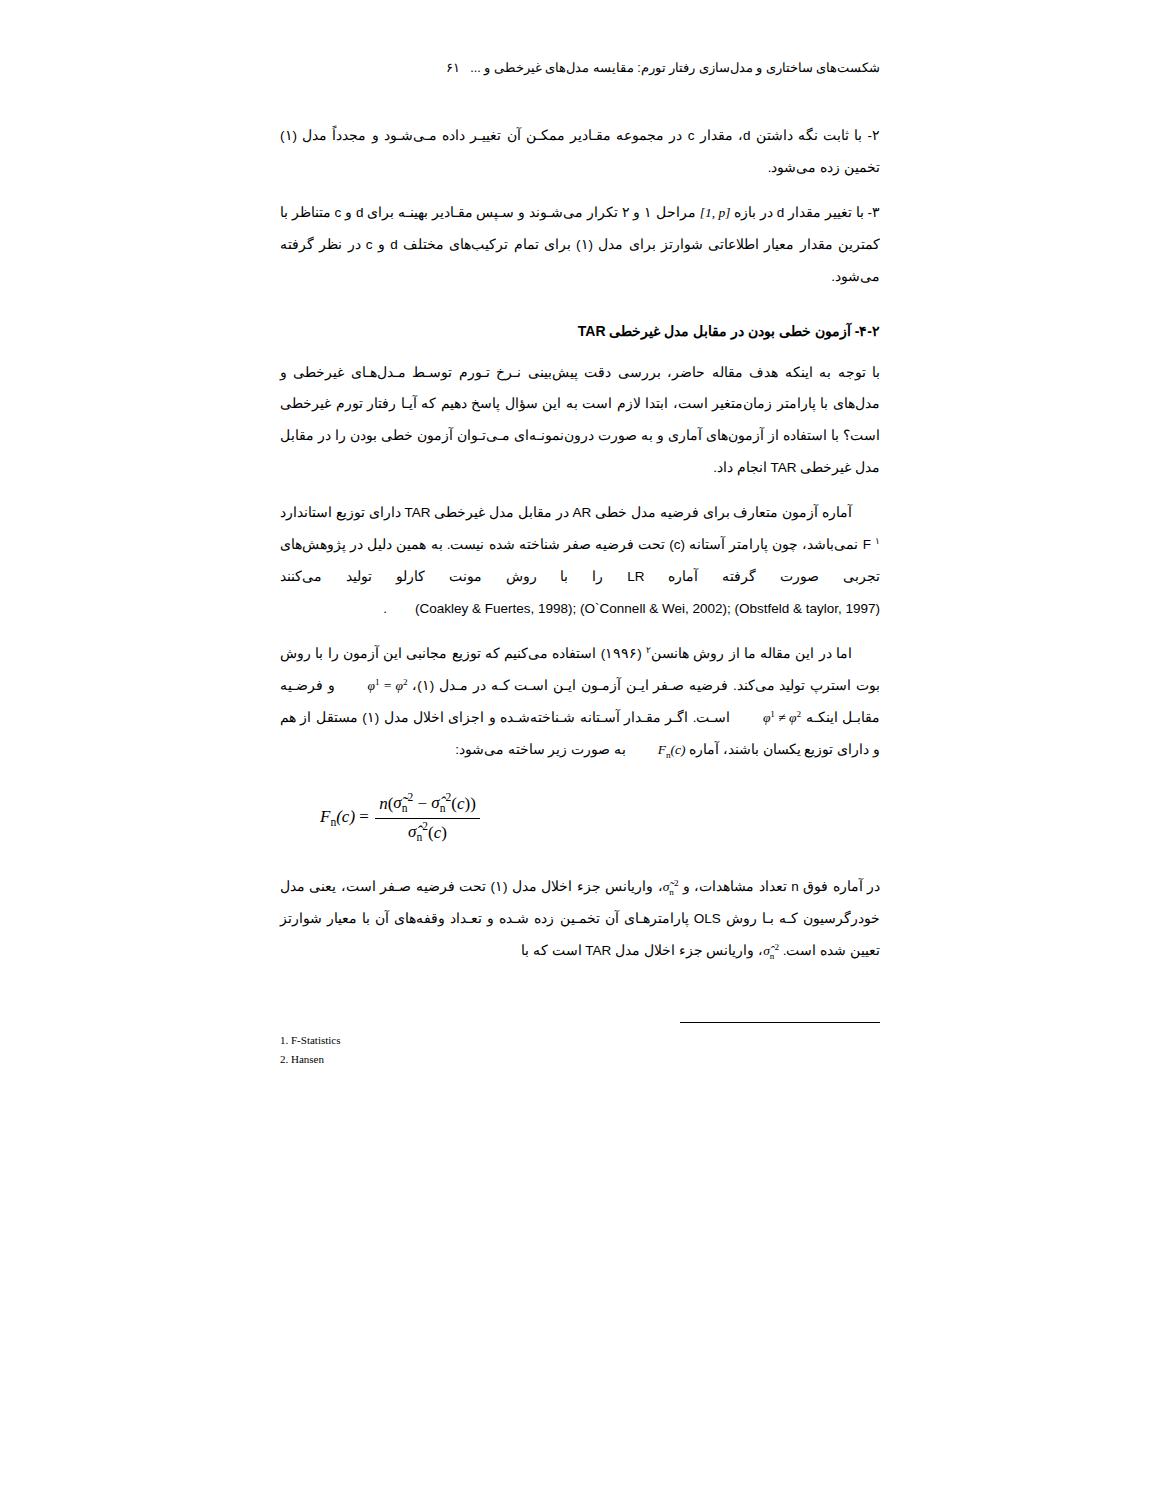شکست‌های ساختاری و مدل‌سازی رفتار تورم: مقایسه مدل‌های غیرخطی و ... ۶۱
۲- با ثابت نگه داشتن d، مقدار c در مجموعه مقـادیر ممکـن آن تغییـر داده مـی‌شـود و مجدداً مدل (۱) تخمین زده می‌شود.
۳- با تغییر مقدار d در بازه [1, p] مراحل ۱ و ۲ تکرار می‌شـوند و سـپس مقـادیر بهینـه برای d و c متناظر با کمترین مقدار معیار اطلاعاتی شوارتز برای مدل (۱) برای تمام ترکیب‌های مختلف d و c در نظر گرفته می‌شود.
۴-۲- آزمون خطی بودن در مقابل مدل غیرخطی TAR
با توجه به اینکه هدف مقاله حاضر، بررسی دقت پیش‌بینی نـرخ تـورم توسـط مـدل‌هـای غیرخطی و مدل‌های با پارامتر زمان‌متغیر است، ابتدا لازم است به این سؤال پاسخ دهیم که آیـا رفتار تورم غیرخطی است؟ با استفاده از آزمون‌های آماری و به صورت درون‌نمونـه‌ای مـی‌تـوان آزمون خطی بودن را در مقابل مدل غیرخطی TAR انجام داد.
آماره آزمون متعارف برای فرضیه مدل خطی AR در مقابل مدل غیرخطی TAR دارای توزیع استاندارد F ۱ نمی‌باشد، چون پارامتر آستانه (c) تحت فرضیه صفر شناخته شده نیست. به همین دلیل در پژوهش‌های تجربی صورت گرفته آماره LR را با روش مونت کارلو تولید می‌کنند (Coakley & Fuertes, 1998); (O`Connell & Wei, 2002); (Obstfeld & taylor, 1997).
اما در این مقاله ما از روش هانسن۲ (۱۹۹۶) استفاده می‌کنیم که توزیع مجانبی این آزمون را با روش بوت استرپ تولید می‌کند. فرضیه صـفر ایـن آزمـون ایـن اسـت کـه در مـدل (۱)، φ1 = φ2 و فرضـیه مقابـل اینکـه φ1 ≠ φ2 اسـت. اگـر مقـدار آسـتانه شـناخته‌شـده و اجزای اخلال مدل (۱) مستقل از هم و دارای توزیع یکسان باشند، آماره Fn(c) به صورت زیر ساخته می‌شود:
Fn(c) = n(σ̃n2 − σ̂n2(c)) σ̂n2(c)
در آماره فوق n تعداد مشاهدات، و σ̃n2، واریانس جزء اخلال مدل (۱) تحت فرضیه صـفر است، یعنی مدل خودرگرسیون کـه بـا روش OLS پارامترهـای آن تخمـین زده شـده و تعـداد وقفه‌های آن با معیار شوارتز تعیین شده است. σ̂n2، واریانس جزء اخلال مدل TAR است که با
1. F-Statistics 2. Hansen